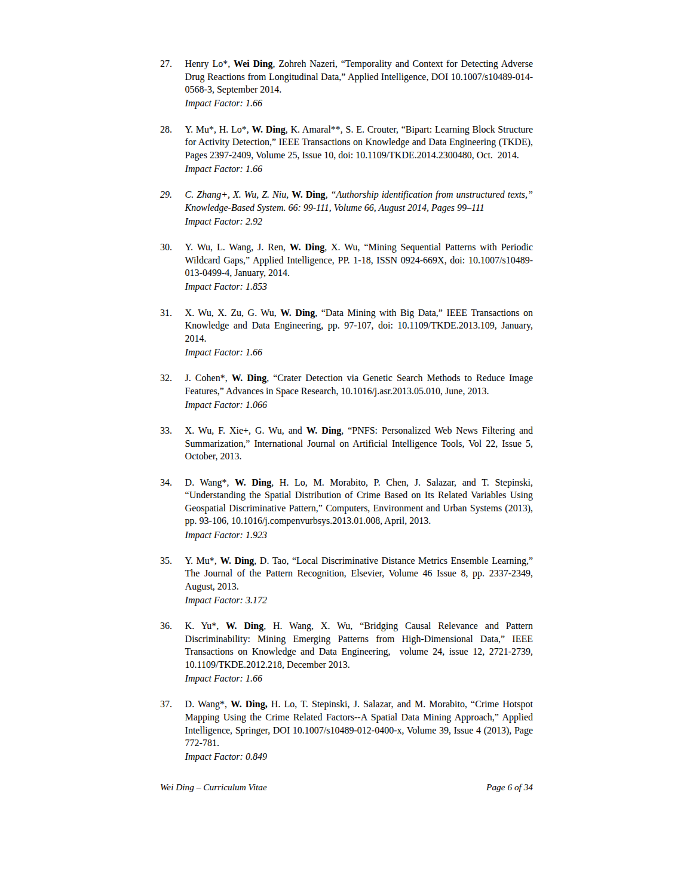27. Henry Lo*, Wei Ding, Zohreh Nazeri, “Temporality and Context for Detecting Adverse Drug Reactions from Longitudinal Data,” Applied Intelligence, DOI 10.1007/s10489-014-0568-3, September 2014. Impact Factor: 1.66
28. Y. Mu*, H. Lo*, W. Ding, K. Amaral**, S. E. Crouter, “Bipart: Learning Block Structure for Activity Detection,” IEEE Transactions on Knowledge and Data Engineering (TKDE), Pages 2397-2409, Volume 25, Issue 10, doi: 10.1109/TKDE.2014.2300480, Oct. 2014. Impact Factor: 1.66
29. C. Zhang+, X. Wu, Z. Niu, W. Ding, “Authorship identification from unstructured texts,” Knowledge-Based System. 66: 99-111, Volume 66, August 2014, Pages 99–111 Impact Factor: 2.92
30. Y. Wu, L. Wang, J. Ren, W. Ding, X. Wu, “Mining Sequential Patterns with Periodic Wildcard Gaps,” Applied Intelligence, PP. 1-18, ISSN 0924-669X, doi: 10.1007/s10489-013-0499-4, January, 2014. Impact Factor: 1.853
31. X. Wu, X. Zu, G. Wu, W. Ding, “Data Mining with Big Data,” IEEE Transactions on Knowledge and Data Engineering, pp. 97-107, doi: 10.1109/TKDE.2013.109, January, 2014. Impact Factor: 1.66
32. J. Cohen*, W. Ding, “Crater Detection via Genetic Search Methods to Reduce Image Features,” Advances in Space Research, 10.1016/j.asr.2013.05.010, June, 2013. Impact Factor: 1.066
33. X. Wu, F. Xie+, G. Wu, and W. Ding, “PNFS: Personalized Web News Filtering and Summarization,” International Journal on Artificial Intelligence Tools, Vol 22, Issue 5, October, 2013.
34. D. Wang*, W. Ding, H. Lo, M. Morabito, P. Chen, J. Salazar, and T. Stepinski, “Understanding the Spatial Distribution of Crime Based on Its Related Variables Using Geospatial Discriminative Pattern,” Computers, Environment and Urban Systems (2013), pp. 93-106, 10.1016/j.compenvurbsys.2013.01.008, April, 2013. Impact Factor: 1.923
35. Y. Mu*, W. Ding, D. Tao, “Local Discriminative Distance Metrics Ensemble Learning,” The Journal of the Pattern Recognition, Elsevier, Volume 46 Issue 8, pp. 2337-2349, August, 2013. Impact Factor: 3.172
36. K. Yu*, W. Ding, H. Wang, X. Wu, “Bridging Causal Relevance and Pattern Discriminability: Mining Emerging Patterns from High-Dimensional Data,” IEEE Transactions on Knowledge and Data Engineering, volume 24, issue 12, 2721-2739, 10.1109/TKDE.2012.218, December 2013. Impact Factor: 1.66
37. D. Wang*, W. Ding, H. Lo, T. Stepinski, J. Salazar, and M. Morabito, “Crime Hotspot Mapping Using the Crime Related Factors--A Spatial Data Mining Approach,” Applied Intelligence, Springer, DOI 10.1007/s10489-012-0400-x, Volume 39, Issue 4 (2013), Page 772-781. Impact Factor: 0.849
Wei Ding – Curriculum Vitae Page 6 of 34